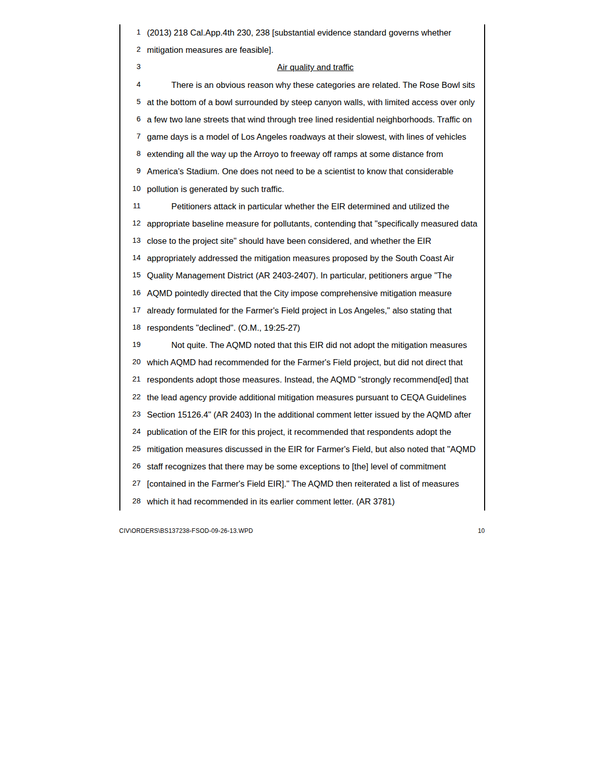(2013) 218 Cal.App.4th 230, 238 [substantial evidence standard governs whether
mitigation measures are feasible].
Air quality and traffic
There is an obvious reason why these categories are related. The Rose Bowl sits
at the bottom of a bowl surrounded by steep canyon walls, with limited access over only
a few two lane streets that wind through tree lined residential neighborhoods. Traffic on
game days is a model of Los Angeles roadways at their slowest, with lines of vehicles
extending all the way up the Arroyo to freeway off ramps at some distance from
America's Stadium. One does not need to be a scientist to know that considerable
pollution is generated by such traffic.
Petitioners attack in particular whether the EIR determined and utilized the
appropriate baseline measure for pollutants, contending that "specifically measured data
close to the project site" should have been considered, and whether the EIR
appropriately addressed the mitigation measures proposed by the South Coast Air
Quality Management District (AR 2403-2407). In particular, petitioners argue "The
AQMD pointedly directed that the City impose comprehensive mitigation measure
already formulated for the Farmer's Field project in Los Angeles," also stating that
respondents "declined". (O.M., 19:25-27)
Not quite. The AQMD noted that this EIR did not adopt the mitigation measures
which AQMD had recommended for the Farmer's Field project, but did not direct that
respondents adopt those measures. Instead, the AQMD "strongly recommend[ed] that
the lead agency provide additional mitigation measures pursuant to CEQA Guidelines
Section 15126.4" (AR 2403) In the additional comment letter issued by the AQMD after
publication of the EIR for this project, it recommended that respondents adopt the
mitigation measures discussed in the EIR for Farmer's Field, but also noted that "AQMD
staff recognizes that there may be some exceptions to [the] level of commitment
[contained in the Farmer's Field EIR]." The AQMD then reiterated a list of measures
which it had recommended in its earlier comment letter. (AR 3781)
CIV\ORDERS\BS137238-FSOD-09-26-13.WPD 10